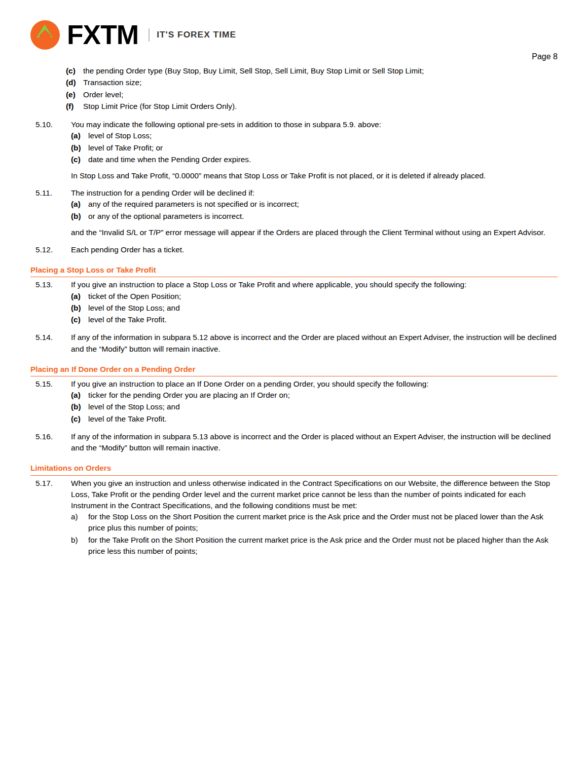FXTM
IT'S FOREX TIME
Page 8
(c) the pending Order type (Buy Stop, Buy Limit, Sell Stop, Sell Limit, Buy Stop Limit or Sell Stop Limit;
(d) Transaction size;
(e) Order level;
(f) Stop Limit Price (for Stop Limit Orders Only).
5.10.
You may indicate the following optional pre-sets in addition to those in subpara 5.9. above:
(a) level of Stop Loss;
(b) level of Take Profit; or
(c) date and time when the Pending Order expires.
In Stop Loss and Take Profit, “0.0000” means that Stop Loss or Take Profit is not placed, or it is deleted if already placed.
5.11.
The instruction for a pending Order will be declined if:
(a) any of the required parameters is not specified or is incorrect;
(b) or any of the optional parameters is incorrect.
and the “Invalid S/L or T/P” error message will appear if the Orders are placed through the Client Terminal without using an Expert Advisor.
5.12.
Each pending Order has a ticket.
Placing a Stop Loss or Take Profit
5.13.
If you give an instruction to place a Stop Loss or Take Profit and where applicable, you should specify the following:
(a) ticket of the Open Position;
(b) level of the Stop Loss; and
(c) level of the Take Profit.
5.14.
If any of the information in subpara 5.12 above is incorrect and the Order are placed without an Expert Adviser, the instruction will be declined and the “Modify” button will remain inactive.
Placing an If Done Order on a Pending Order
5.15.
If you give an instruction to place an If Done Order on a pending Order, you should specify the following:
(a) ticker for the pending Order you are placing an If Order on;
(b) level of the Stop Loss; and
(c) level of the Take Profit.
5.16.
If any of the information in subpara 5.13 above is incorrect and the Order is placed without an Expert Adviser, the instruction will be declined and the “Modify” button will remain inactive.
Limitations on Orders
5.17.
When you give an instruction and unless otherwise indicated in the Contract Specifications on our Website, the difference between the Stop Loss, Take Profit or the pending Order level and the current market price cannot be less than the number of points indicated for each Instrument in the Contract Specifications, and the following conditions must be met:
a) for the Stop Loss on the Short Position the current market price is the Ask price and the Order must not be placed lower than the Ask price plus this number of points;
b) for the Take Profit on the Short Position the current market price is the Ask price and the Order must not be placed higher than the Ask price less this number of points;